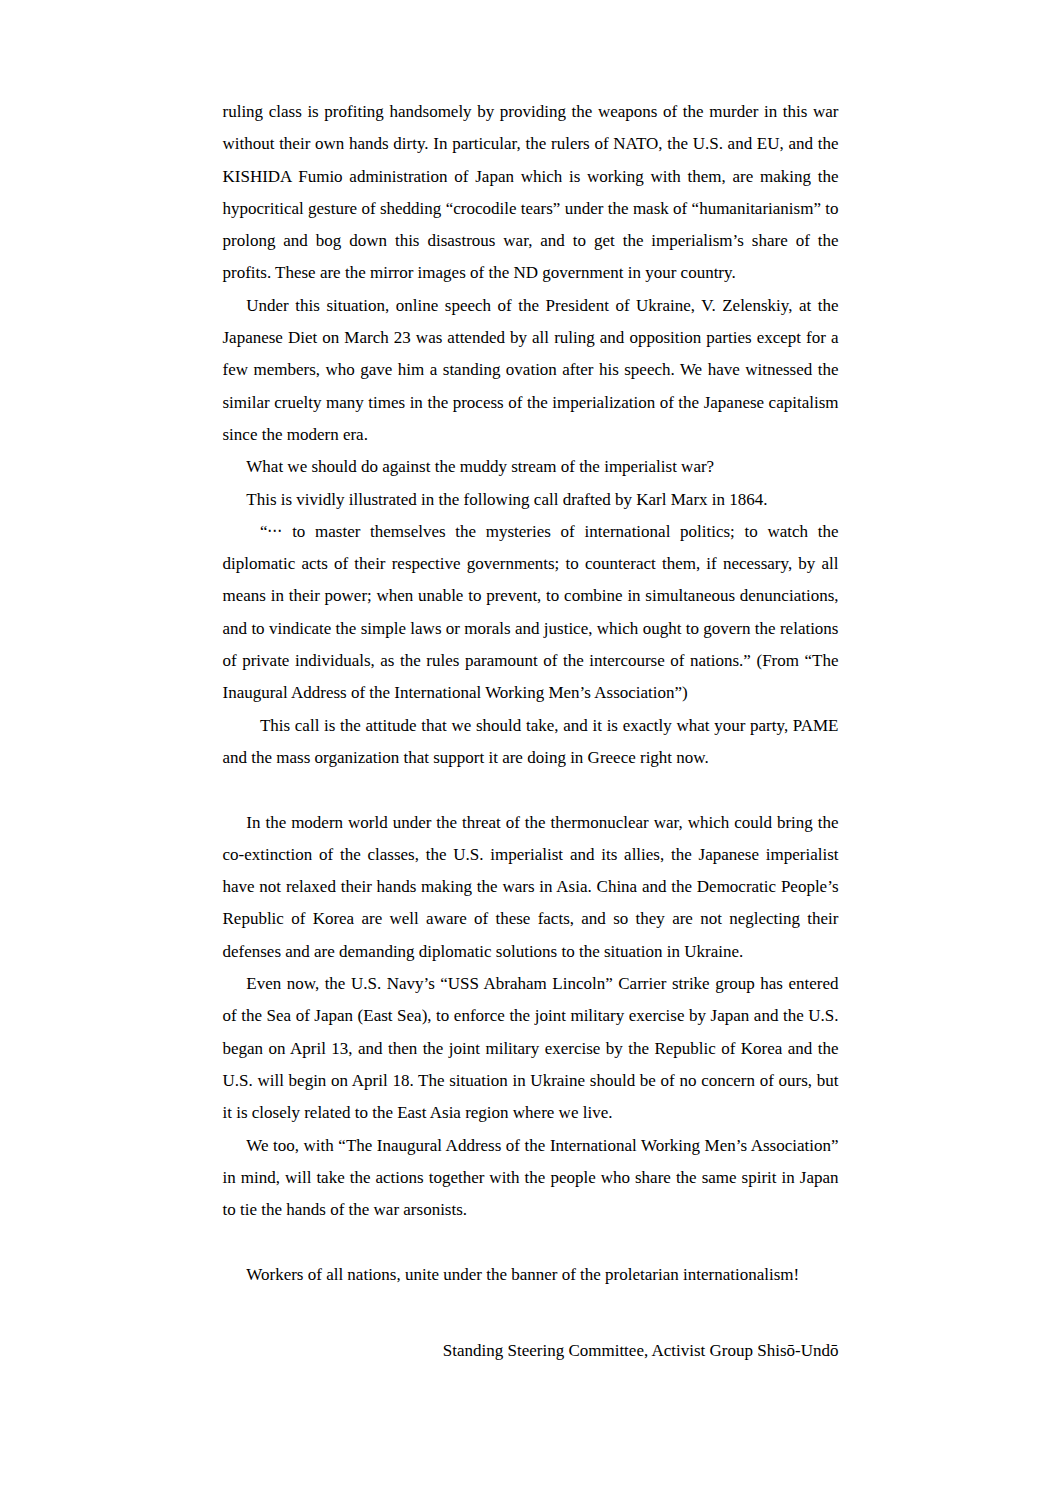ruling class is profiting handsomely by providing the weapons of the murder in this war without their own hands dirty. In particular, the rulers of NATO, the U.S. and EU, and the KISHIDA Fumio administration of Japan which is working with them, are making the hypocritical gesture of shedding “crocodile tears” under the mask of “humanitarianism” to prolong and bog down this disastrous war, and to get the imperialism’s share of the profits. These are the mirror images of the ND government in your country.
Under this situation, online speech of the President of Ukraine, V. Zelenskiy, at the Japanese Diet on March 23 was attended by all ruling and opposition parties except for a few members, who gave him a standing ovation after his speech. We have witnessed the similar cruelty many times in the process of the imperialization of the Japanese capitalism since the modern era.
What we should do against the muddy stream of the imperialist war?
This is vividly illustrated in the following call drafted by Karl Marx in 1864.
“‧‧‧ to master themselves the mysteries of international politics; to watch the diplomatic acts of their respective governments; to counteract them, if necessary, by all means in their power; when unable to prevent, to combine in simultaneous denunciations, and to vindicate the simple laws or morals and justice, which ought to govern the relations of private individuals, as the rules paramount of the intercourse of nations.” (From “The Inaugural Address of the International Working Men’s Association”)
This call is the attitude that we should take, and it is exactly what your party, PAME and the mass organization that support it are doing in Greece right now.
In the modern world under the threat of the thermonuclear war, which could bring the co-extinction of the classes, the U.S. imperialist and its allies, the Japanese imperialist have not relaxed their hands making the wars in Asia. China and the Democratic People’s Republic of Korea are well aware of these facts, and so they are not neglecting their defenses and are demanding diplomatic solutions to the situation in Ukraine.
Even now, the U.S. Navy’s “USS Abraham Lincoln” Carrier strike group has entered of the Sea of Japan (East Sea), to enforce the joint military exercise by Japan and the U.S. began on April 13, and then the joint military exercise by the Republic of Korea and the U.S. will begin on April 18. The situation in Ukraine should be of no concern of ours, but it is closely related to the East Asia region where we live.
We too, with “The Inaugural Address of the International Working Men’s Association” in mind, will take the actions together with the people who share the same spirit in Japan to tie the hands of the war arsonists.
Workers of all nations, unite under the banner of the proletarian internationalism!
Standing Steering Committee, Activist Group Shisō-Undō